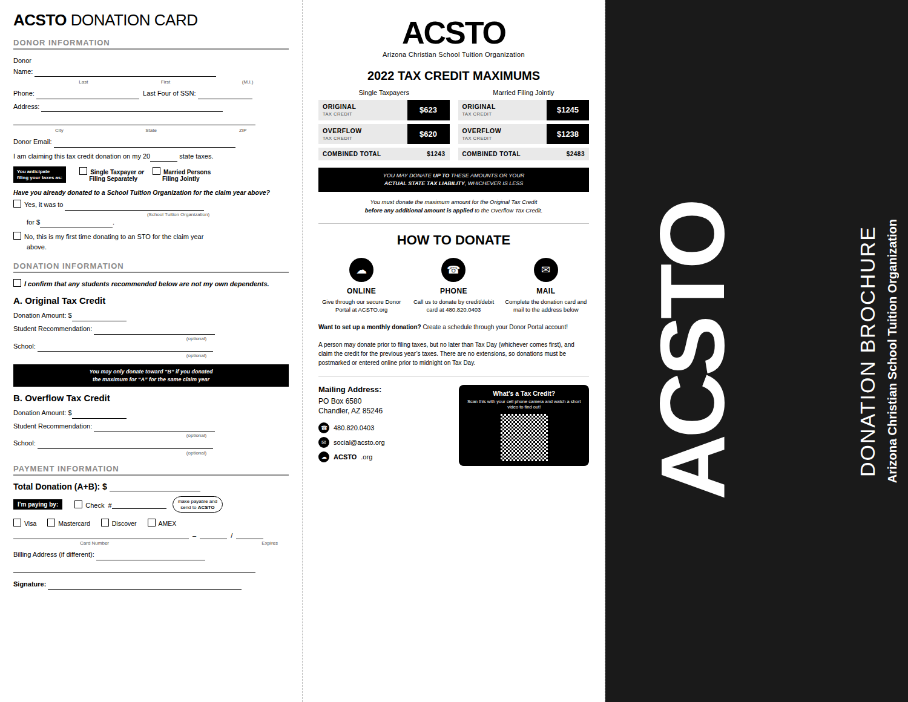ACSTO DONATION CARD
Donor Information
Donor
Name:
Last First(M.I.)
Phone: Last Four of SSN:
Address:
City State ZIP
Donor Email:
I am claiming this tax credit donation on my 20 state taxes.
You anticipate
filing your taxes as: Single Taxpayer or
Filing Separately Married Persons
Filing Jointly
Have you already donated to a School Tuition Organization for the claim year above?
Yes, it was to
(School Tuition Organization)
for $ .
No, this is my first time donating to an STO for the claim year
above.
Donation Information
I confirm that any students recommended below are not my own dependents.
A. Original Tax Credit
Donation Amount: $
Student Recommendation:
(optional)
School:
(optional)
You may only donate toward “B” if you donated
the maximum for “A” for the same claim year
B. Overflow Tax Credit
Donation Amount: $
Student Recommendation:
(optional)
School:
(optional)
Payment Information
Total Donation (A+B): $
I’m paying by: Check # make payable and
send to ACSTO
Visa Mastercard Discover AMEX
– /
Card Number Expires
Billing Address (if different):
Signature:
ACSTO
Arizona Christian School Tuition Organization
2022 TAX CREDIT MAXIMUMS
Single Taxpayers
ORIGINAL TAX CREDIT
$623
OVERFLOW TAX CREDIT
$620
COMBINED TOTAL$1243
Married Filing Jointly
ORIGINAL TAX CREDIT
$1245
OVERFLOW TAX CREDIT
$1238
COMBINED TOTAL$2483
YOU MAY DONATE UP TO THESE AMOUNTS OR YOUR
ACTUAL STATE TAX LIABILITY, WHICHEVER IS LESS
You must donate the maximum amount for the Original Tax Credit
before any additional amount is applied to the Overflow Tax Credit.
HOW TO DONATE
☁
ONLINE
Give through our secure Donor Portal at ACSTO.org
☎
PHONE
Call us to donate by credit/debit card at 480.820.0403
✉
MAIL
Complete the donation card and mail to the address below
Want to set up a monthly donation? Create a schedule through your Donor Portal account!
A person may donate prior to filing taxes, but no later than Tax Day (whichever comes first), and claim the credit for the previous year’s taxes. There are no extensions, so donations must be postmarked or entered online prior to midnight on Tax Day.
Mailing Address:
PO Box 6580
Chandler, AZ 85246
☎480.820.0403
✉social@acsto.org
☁ACSTO.org
What’s a Tax Credit?
Scan this with your cell phone camera and watch a short video to find out!
ACSTO
DONATION BROCHURE
Arizona Christian School Tuition Organization